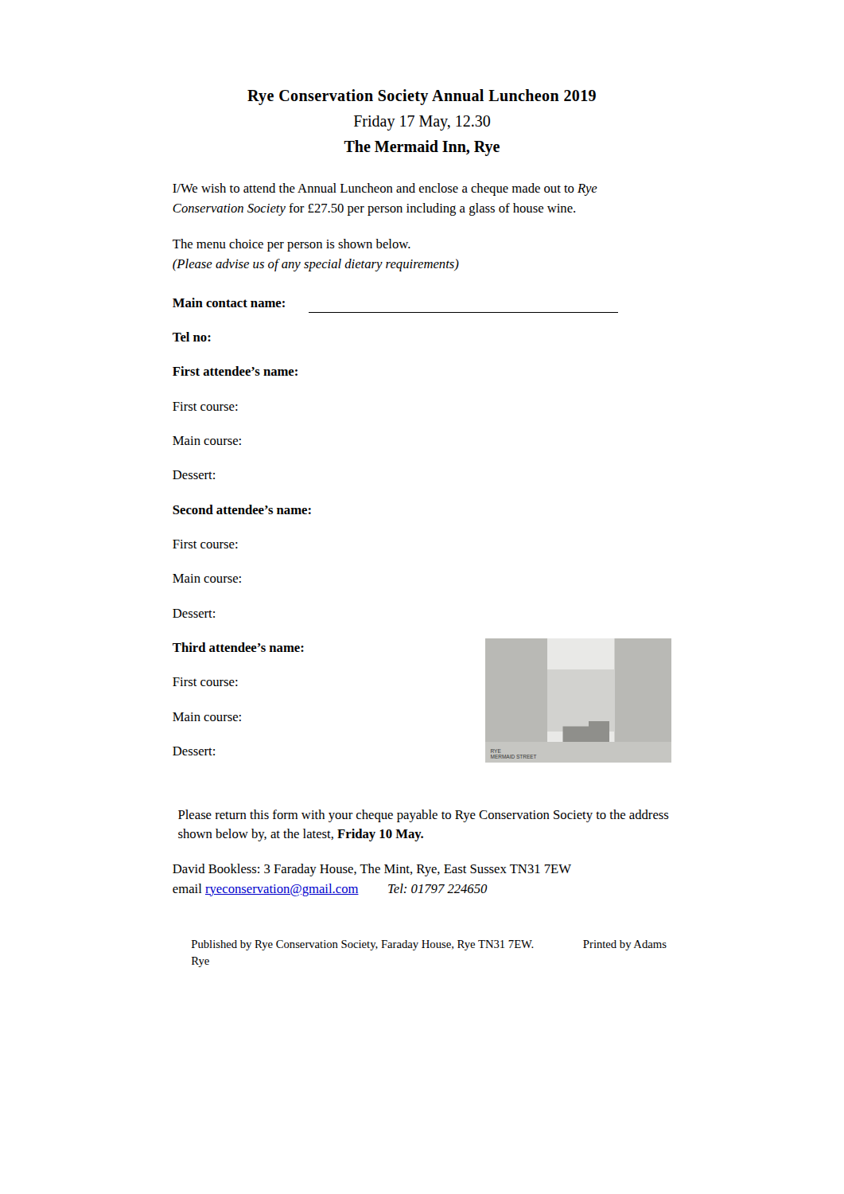Rye Conservation Society Annual Luncheon 2019
Friday 17 May, 12.30
The Mermaid Inn, Rye
I/We wish to attend the Annual Luncheon and enclose a cheque made out to Rye Conservation Society for £27.50 per person including a glass of house wine.
The menu choice per person is shown below.
(Please advise us of any special dietary requirements)
Main contact name:
Tel no:
First attendee’s name:
First course:
Main course:
Dessert:
Second attendee’s name:
First course:
Main course:
Dessert:
Third attendee’s name:
First course:
Main course:
Dessert:
Please return this form with your cheque payable to Rye Conservation Society to the address shown below by, at the latest, Friday 10 May.
David Bookless: 3 Faraday House, The Mint, Rye, East Sussex TN31 7EW
email ryeconservation@gmail.com Tel: 01797 224650
Published by Rye Conservation Society, Faraday House, Rye TN31 7EW. Printed by Adams Rye